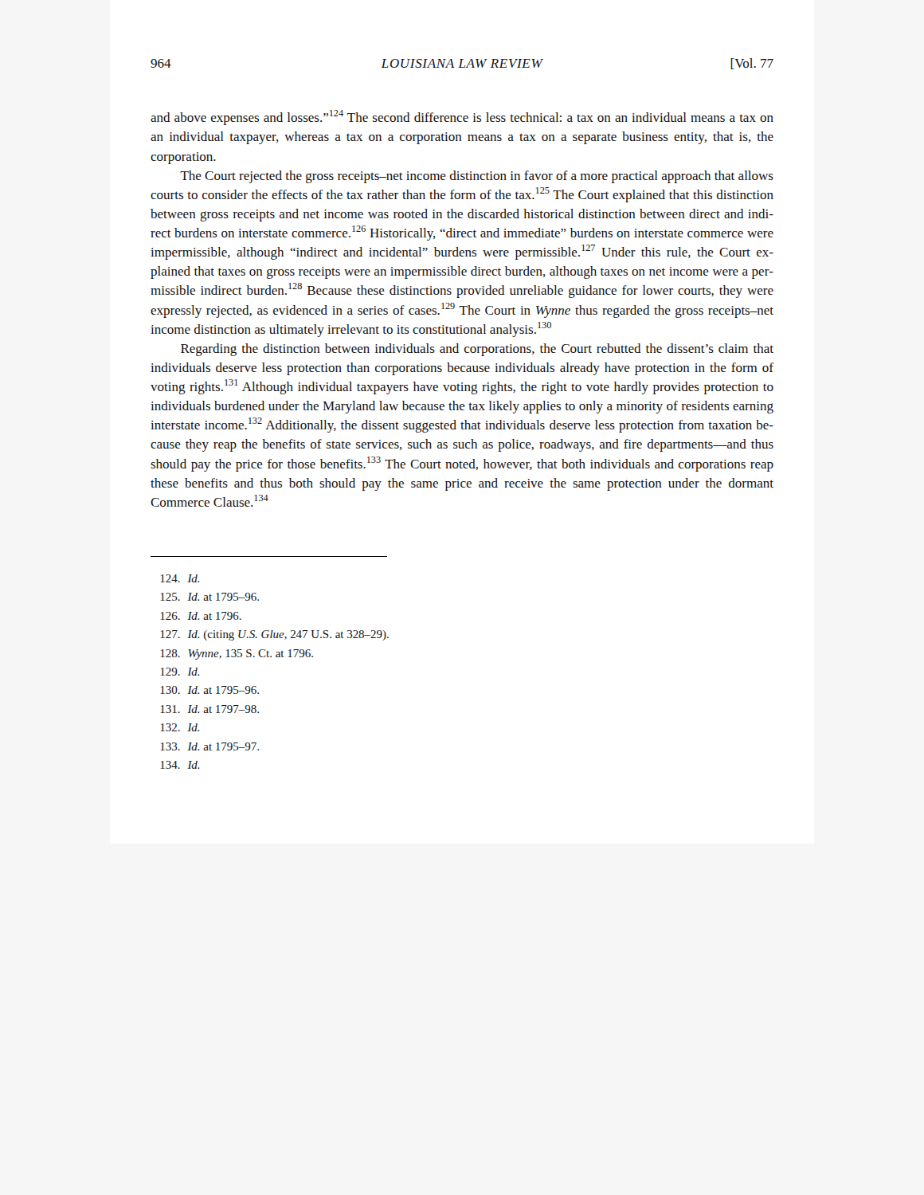964 Louisiana Law Review [Vol. 77
and above expenses and losses.”124 The second difference is less technical: a tax on an individual means a tax on an individual taxpayer, whereas a tax on a corporation means a tax on a separate business entity, that is, the corporation.
The Court rejected the gross receipts–net income distinction in favor of a more practical approach that allows courts to consider the effects of the tax rather than the form of the tax.125 The Court explained that this distinction between gross receipts and net income was rooted in the discarded historical distinction between direct and indirect burdens on interstate commerce.126 Historically, “direct and immediate” burdens on interstate commerce were impermissible, although “indirect and incidental” burdens were permissible.127 Under this rule, the Court explained that taxes on gross receipts were an impermissible direct burden, although taxes on net income were a permissible indirect burden.128 Because these distinctions provided unreliable guidance for lower courts, they were expressly rejected, as evidenced in a series of cases.129 The Court in Wynne thus regarded the gross receipts–net income distinction as ultimately irrelevant to its constitutional analysis.130
Regarding the distinction between individuals and corporations, the Court rebutted the dissent’s claim that individuals deserve less protection than corporations because individuals already have protection in the form of voting rights.131 Although individual taxpayers have voting rights, the right to vote hardly provides protection to individuals burdened under the Maryland law because the tax likely applies to only a minority of residents earning interstate income.132 Additionally, the dissent suggested that individuals deserve less protection from taxation because they reap the benefits of state services, such as such as police, roadways, and fire departments—and thus should pay the price for those benefits.133 The Court noted, however, that both individuals and corporations reap these benefits and thus both should pay the same price and receive the same protection under the dormant Commerce Clause.134
124. Id.
125. Id. at 1795–96.
126. Id. at 1796.
127. Id. (citing U.S. Glue, 247 U.S. at 328–29).
128. Wynne, 135 S. Ct. at 1796.
129. Id.
130. Id. at 1795–96.
131. Id. at 1797–98.
132. Id.
133. Id. at 1795–97.
134. Id.